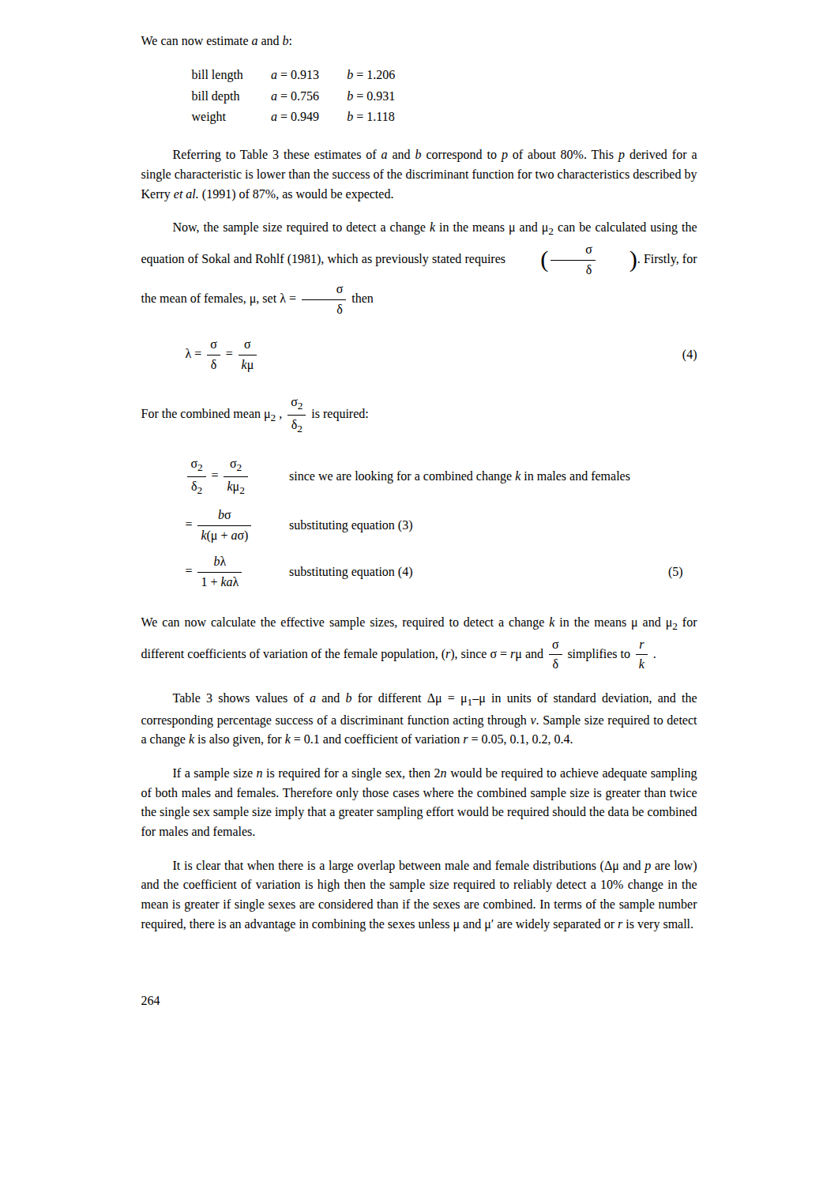We can now estimate a and b:
| bill length | a = 0.913 | b = 1.206 |
| bill depth | a = 0.756 | b = 0.931 |
| weight | a = 0.949 | b = 1.118 |
Referring to Table 3 these estimates of a and b correspond to p of about 80%. This p derived for a single characteristic is lower than the success of the discriminant function for two characteristics described by Kerry et al. (1991) of 87%, as would be expected.
Now, the sample size required to detect a change k in the means μ and μ2 can be calculated using the equation of Sokal and Rohlf (1981), which as previously stated requires (σδ). Firstly, for the mean of females, μ, set λ = σδ then
λ = σδ = σkμ (4)
For the combined mean μ2 , σ2 δ2 is required:
| σ 2 δ 2 = σ 2 k μ 2 | since we are looking for a combined change k in males and females | |
| = b σ k (μ + a σ) | substituting equation (3) | |
| = b λ 1 + ka λ | substituting equation (4) | (5) |
We can now calculate the effective sample sizes, required to detect a change k in the means μ and μ2 for different coefficients of variation of the female population, (r), since σ = rμ and σδ simplifies to rk .
Table 3 shows values of a and b for different Δμ = μ1–μ in units of standard deviation, and the corresponding percentage success of a discriminant function acting through v. Sample size required to detect a change k is also given, for k = 0.1 and coefficient of variation r = 0.05, 0.1, 0.2, 0.4.
If a sample size n is required for a single sex, then 2n would be required to achieve adequate sampling of both males and females. Therefore only those cases where the combined sample size is greater than twice the single sex sample size imply that a greater sampling effort would be required should the data be combined for males and females.
It is clear that when there is a large overlap between male and female distributions (Δμ and p are low) and the coefficient of variation is high then the sample size required to reliably detect a 10% change in the mean is greater if single sexes are considered than if the sexes are combined. In terms of the sample number required, there is an advantage in combining the sexes unless μ and μ′ are widely separated or r is very small.
264